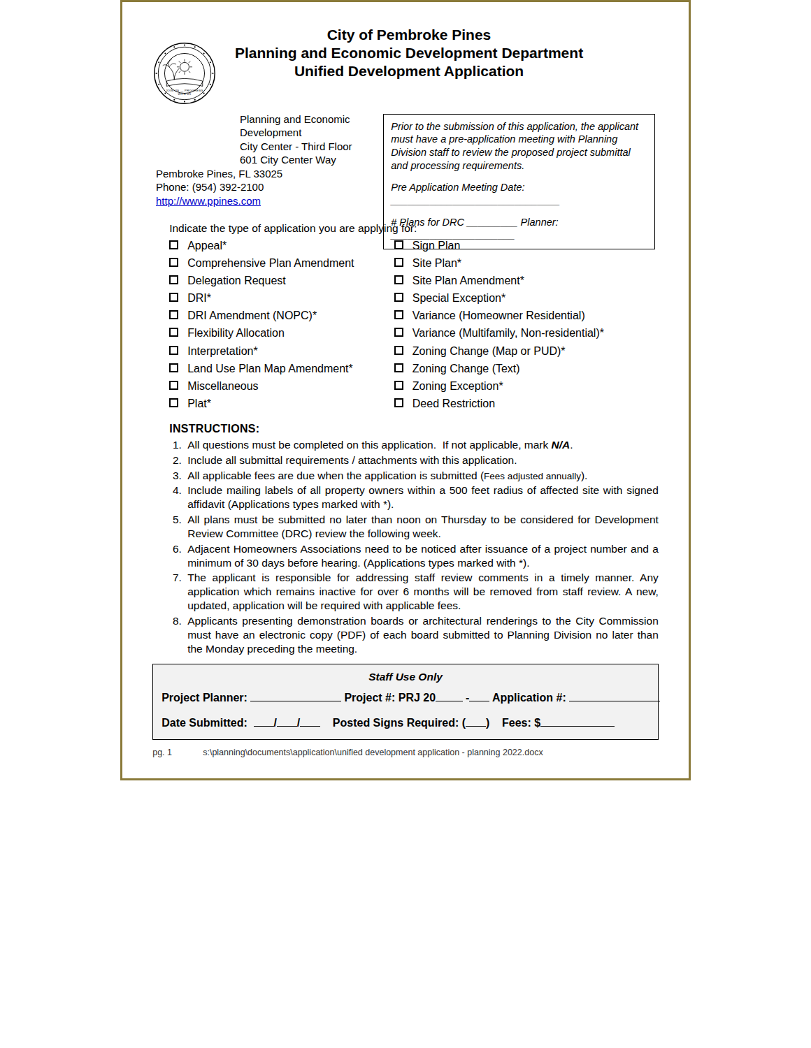JOIN US — PROGRESS WITH US
City of Pembroke Pines
Planning and Economic Development Department
Unified Development Application
Prior to the submission of this application, the applicant must have a pre-application meeting with Planning Division staff to review the proposed project submittal and processing requirements.
Pre Application Meeting Date: ______________________________
# Plans for DRC _________ Planner: ______________________
Planning and Economic Development
City Center - Third Floor
601 City Center Way
Pembroke Pines, FL 33025
Phone: (954) 392-2100
http://www.ppines.com
Indicate the type of application you are applying for:
Appeal*
Comprehensive Plan Amendment
Delegation Request
DRI*
DRI Amendment (NOPC)*
Flexibility Allocation
Interpretation*
Land Use Plan Map Amendment*
Miscellaneous
Plat*
Sign Plan
Site Plan*
Site Plan Amendment*
Special Exception*
Variance (Homeowner Residential)
Variance (Multifamily, Non-residential)*
Zoning Change (Map or PUD)*
Zoning Change (Text)
Zoning Exception*
Deed Restriction
INSTRUCTIONS:
All questions must be completed on this application. If not applicable, mark N/A.
Include all submittal requirements / attachments with this application.
All applicable fees are due when the application is submitted (Fees adjusted annually).
Include mailing labels of all property owners within a 500 feet radius of affected site with signed affidavit (Applications types marked with *).
All plans must be submitted no later than noon on Thursday to be considered for Development Review Committee (DRC) review the following week.
Adjacent Homeowners Associations need to be noticed after issuance of a project number and a minimum of 30 days before hearing. (Applications types marked with *).
The applicant is responsible for addressing staff review comments in a timely manner. Any application which remains inactive for over 6 months will be removed from staff review. A new, updated, application will be required with applicable fees.
Applicants presenting demonstration boards or architectural renderings to the City Commission must have an electronic copy (PDF) of each board submitted to Planning Division no later than the Monday preceding the meeting.
Staff Use Only
Project Planner: Project #: PRJ 20 - Application #:
Date Submitted: / / Posted Signs Required: ( ) Fees: $
pg. 1s:\planning\documents\application\unified development application - planning 2022.docx